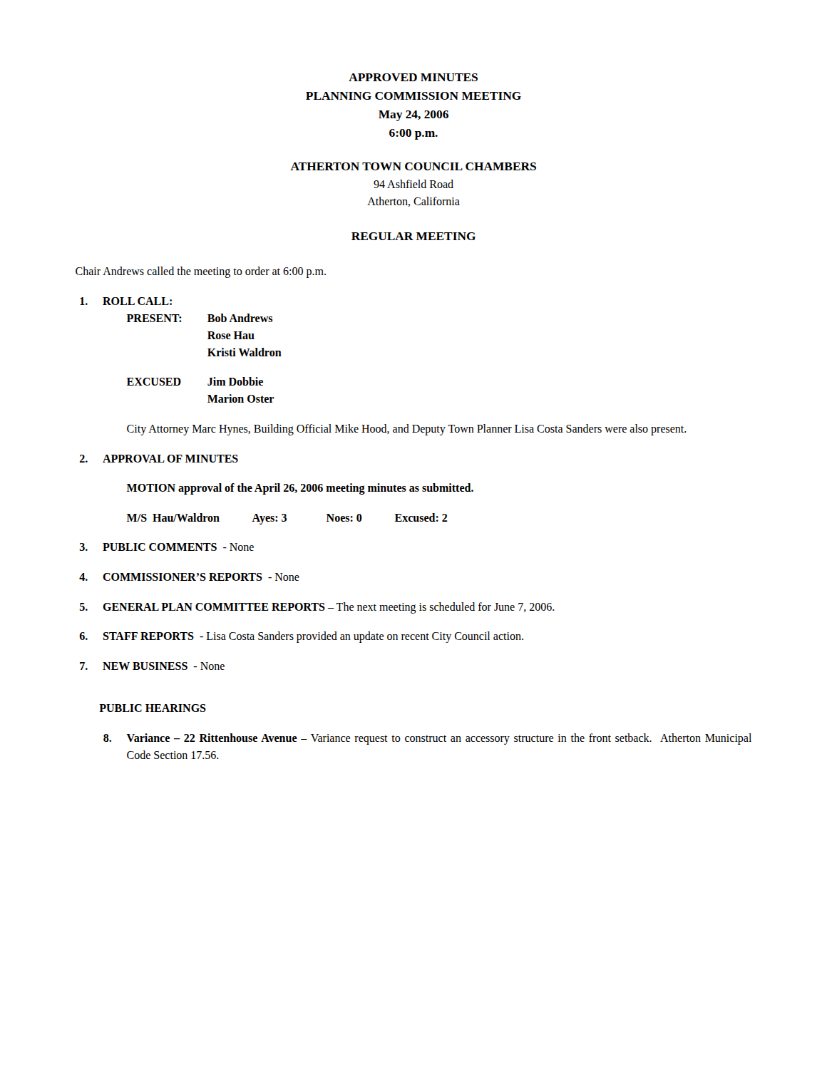APPROVED MINUTES
PLANNING COMMISSION MEETING
May 24, 2006
6:00 p.m.
ATHERTON TOWN COUNCIL CHAMBERS
94 Ashfield Road
Atherton, California
REGULAR MEETING
Chair Andrews called the meeting to order at 6:00 p.m.
ROLL CALL:
| PRESENT: | Bob Andrews Rose Hau Kristi Waldron |
| EXCUSED | Jim Dobbie Marion Oster |
City Attorney Marc Hynes, Building Official Mike Hood, and Deputy Town Planner Lisa Costa Sanders were also present.
APPROVAL OF MINUTES
MOTION approval of the April 26, 2006 meeting minutes as submitted.
M/S Hau/Waldron Ayes: 3 Noes: 0 Excused: 2
PUBLIC COMMENTS - None
COMMISSIONER’S REPORTS - None
GENERAL PLAN COMMITTEE REPORTS – The next meeting is scheduled for June 7, 2006.
STAFF REPORTS - Lisa Costa Sanders provided an update on recent City Council action.
NEW BUSINESS - None
PUBLIC HEARINGS
Variance – 22 Rittenhouse Avenue – Variance request to construct an accessory structure in the front setback. Atherton Municipal Code Section 17.56.